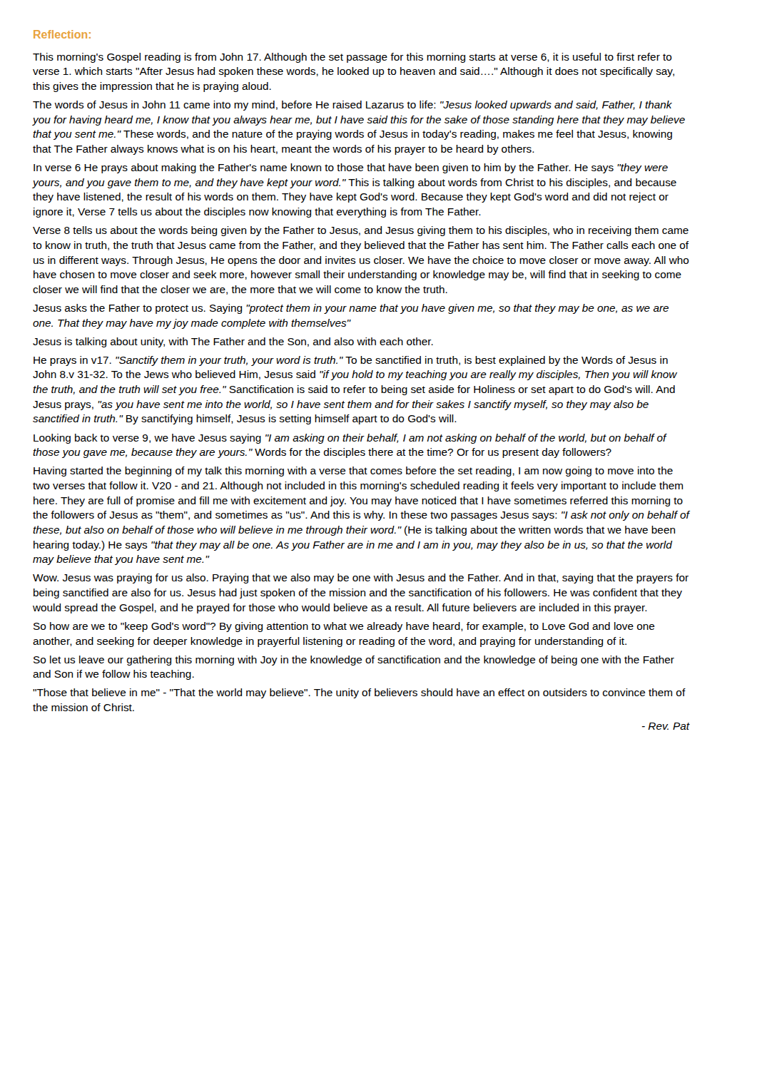Reflection:
This morning's Gospel reading is from John 17. Although the set passage for this morning starts at verse 6, it is useful to first refer to verse 1. which starts "After Jesus had spoken these words, he looked up to heaven and said…." Although it does not specifically say, this gives the impression that he is praying aloud.
The words of Jesus in John 11 came into my mind, before He raised Lazarus to life: "Jesus looked upwards and said, Father, I thank you for having heard me, I know that you always hear me, but I have said this for the sake of those standing here that they may believe that you sent me." These words, and the nature of the praying words of Jesus in today's reading, makes me feel that Jesus, knowing that The Father always knows what is on his heart, meant the words of his prayer to be heard by others.
In verse 6 He prays about making the Father's name known to those that have been given to him by the Father. He says "they were yours, and you gave them to me, and they have kept your word." This is talking about words from Christ to his disciples, and because they have listened, the result of his words on them. They have kept God's word. Because they kept God's word and did not reject or ignore it, Verse 7 tells us about the disciples now knowing that everything is from The Father.
Verse 8 tells us about the words being given by the Father to Jesus, and Jesus giving them to his disciples, who in receiving them came to know in truth, the truth that Jesus came from the Father, and they believed that the Father has sent him. The Father calls each one of us in different ways. Through Jesus, He opens the door and invites us closer. We have the choice to move closer or move away. All who have chosen to move closer and seek more, however small their understanding or knowledge may be, will find that in seeking to come closer we will find that the closer we are, the more that we will come to know the truth.
Jesus asks the Father to protect us. Saying "protect them in your name that you have given me, so that they may be one, as we are one. That they may have my joy made complete with themselves"
Jesus is talking about unity, with The Father and the Son, and also with each other.
He prays in v17. "Sanctify them in your truth, your word is truth." To be sanctified in truth, is best explained by the Words of Jesus in John 8.v 31-32. To the Jews who believed Him, Jesus said "if you hold to my teaching you are really my disciples, Then you will know the truth, and the truth will set you free." Sanctification is said to refer to being set aside for Holiness or set apart to do God's will. And Jesus prays, "as you have sent me into the world, so I have sent them and for their sakes I sanctify myself, so they may also be sanctified in truth." By sanctifying himself, Jesus is setting himself apart to do God's will.
Looking back to verse 9, we have Jesus saying "I am asking on their behalf, I am not asking on behalf of the world, but on behalf of those you gave me, because they are yours." Words for the disciples there at the time? Or for us present day followers?
Having started the beginning of my talk this morning with a verse that comes before the set reading, I am now going to move into the two verses that follow it. V20 - and 21. Although not included in this morning's scheduled reading it feels very important to include them here. They are full of promise and fill me with excitement and joy. You may have noticed that I have sometimes referred this morning to the followers of Jesus as "them", and sometimes as "us". And this is why. In these two passages Jesus says: "I ask not only on behalf of these, but also on behalf of those who will believe in me through their word." (He is talking about the written words that we have been hearing today.) He says "that they may all be one. As you Father are in me and I am in you, may they also be in us, so that the world may believe that you have sent me."
Wow. Jesus was praying for us also. Praying that we also may be one with Jesus and the Father. And in that, saying that the prayers for being sanctified are also for us. Jesus had just spoken of the mission and the sanctification of his followers. He was confident that they would spread the Gospel, and he prayed for those who would believe as a result. All future believers are included in this prayer.
So how are we to "keep God's word"? By giving attention to what we already have heard, for example, to Love God and love one another, and seeking for deeper knowledge in prayerful listening or reading of the word, and praying for understanding of it.
So let us leave our gathering this morning with Joy in the knowledge of sanctification and the knowledge of being one with the Father and Son if we follow his teaching.
"Those that believe in me" - "That the world may believe". The unity of believers should have an effect on outsiders to convince them of the mission of Christ.
- Rev. Pat